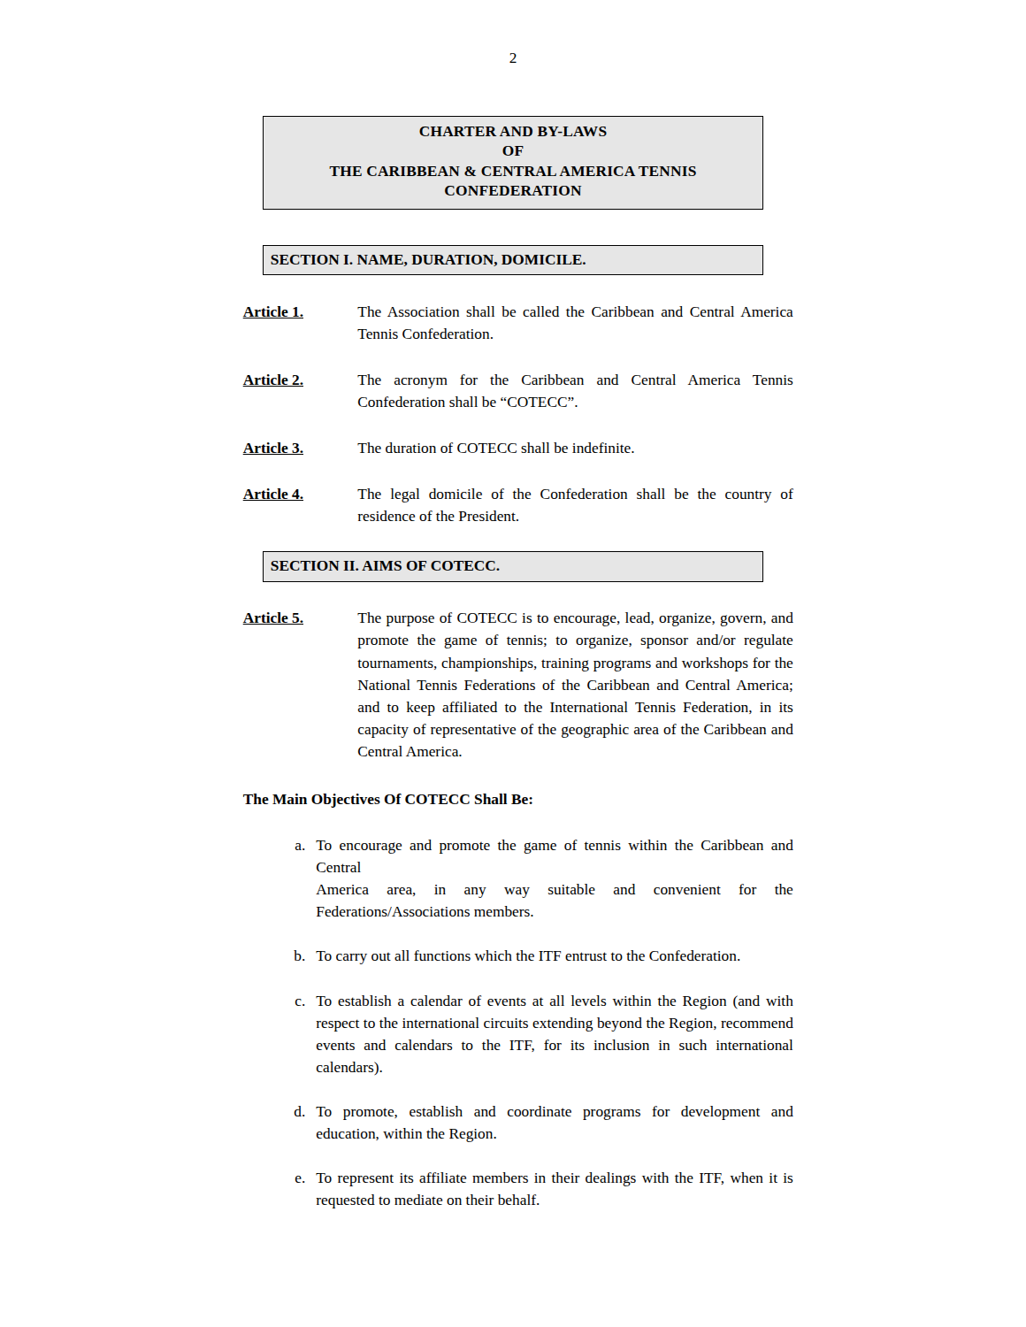2
CHARTER AND BY-LAWS
OF
THE CARIBBEAN & CENTRAL AMERICA TENNIS CONFEDERATION
SECTION I. NAME, DURATION, DOMICILE.
Article 1.
The Association shall be called the Caribbean and Central America Tennis Confederation.
Article 2.
The acronym for the Caribbean and Central America Tennis Confederation shall be “COTECC”.
Article 3.
The duration of COTECC shall be indefinite.
Article 4.
The legal domicile of the Confederation shall be the country of residence of the President.
SECTION II. AIMS OF COTECC.
Article 5.
The purpose of COTECC is to encourage, lead, organize, govern, and promote the game of tennis; to organize, sponsor and/or regulate tournaments, championships, training programs and workshops for the National Tennis Federations of the Caribbean and Central America; and to keep affiliated to the International Tennis Federation, in its capacity of representative of the geographic area of the Caribbean and Central America.
The Main Objectives Of COTECC Shall Be:
To encourage and promote the game of tennis within the Caribbean and Central America area, in any way suitable and convenient for the Federations/Associations members.
To carry out all functions which the ITF entrust to the Confederation.
To establish a calendar of events at all levels within the Region (and with respect to the international circuits extending beyond the Region, recommend events and calendars to the ITF, for its inclusion in such international calendars).
To promote, establish and coordinate programs for development and education, within the Region.
To represent its affiliate members in their dealings with the ITF, when it is requested to mediate on their behalf.